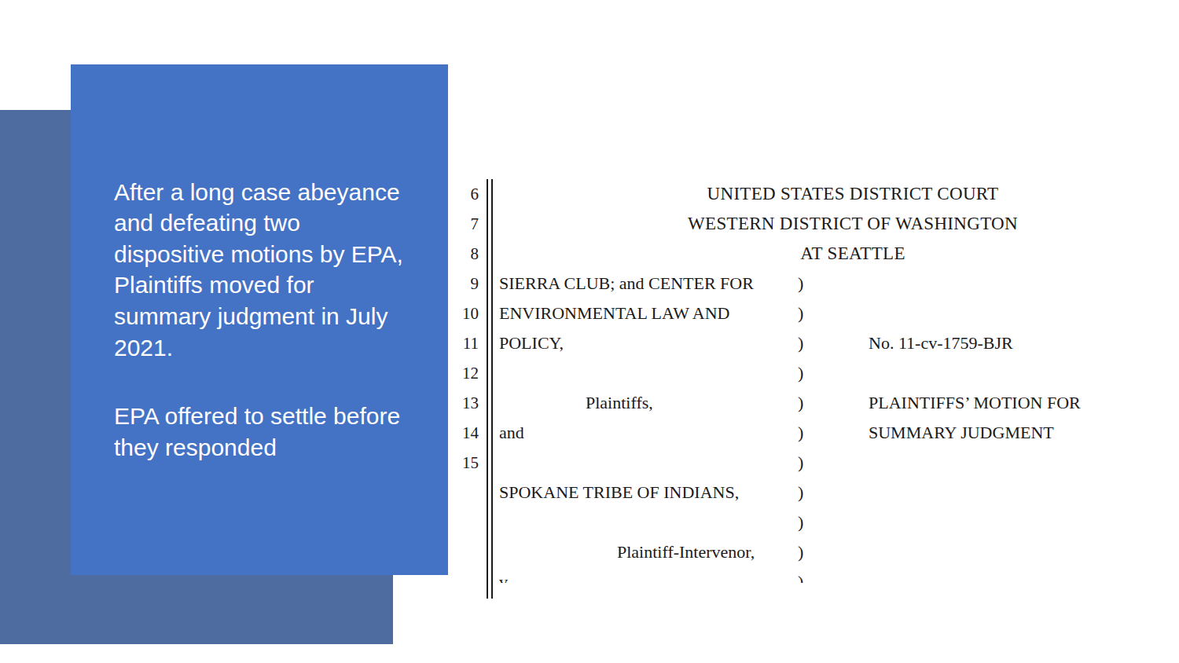After a long case abeyance and defeating two dispositive motions by EPA, Plaintiffs moved for summary judgment in July 2021.
EPA offered to settle before they responded
6 7 8 9 10 11 12 13 14 15
UNITED STATES DISTRICT COURT
WESTERN DISTRICT OF WASHINGTON
AT SEATTLE
SIERRA CLUB; and CENTER FOR
)
ENVIRONMENTAL LAW AND
)
POLICY,
)
No. 11-cv-1759-BJR
)
Plaintiffs,
)
PLAINTIFFS’ MOTION FOR
and
)
SUMMARY JUDGMENT
)
SPOKANE TRIBE OF INDIANS,
)
)
Plaintiff-Intervenor,
)
v.
)